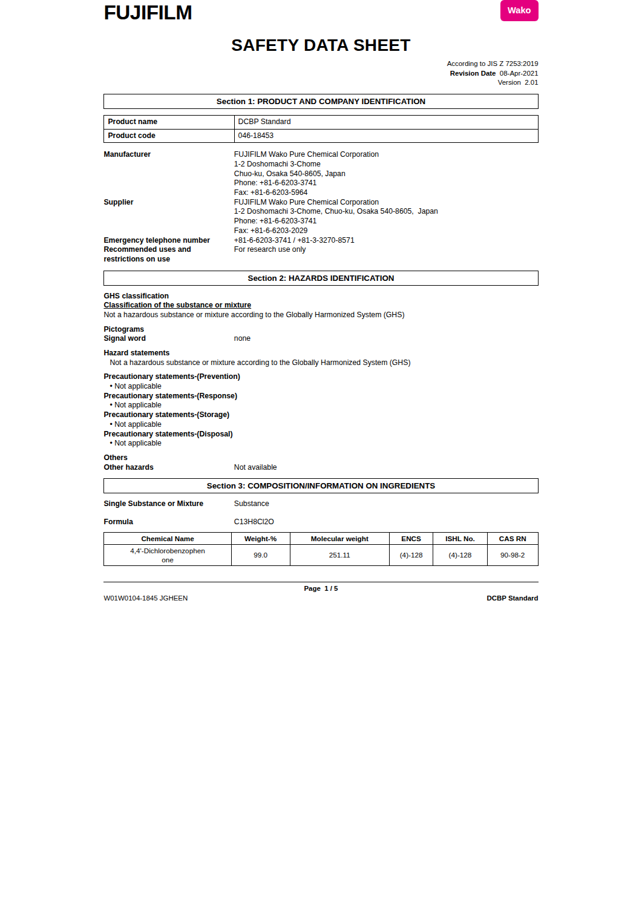FUJIFILM
Wako
SAFETY DATA SHEET
According to JIS Z 7253:2019
Revision Date 08-Apr-2021
Version 2.01
Section 1: PRODUCT AND COMPANY IDENTIFICATION
| Product name | DCBP Standard |
| Product code | 046-18453 |
| Manufacturer | FUJIFILM Wako Pure Chemical Corporation 1-2 Doshomachi 3-Chome Chuo-ku, Osaka 540-8605, Japan Phone: +81-6-6203-3741 Fax: +81-6-6203-5964 |
| Supplier | FUJIFILM Wako Pure Chemical Corporation 1-2 Doshomachi 3-Chome, Chuo-ku, Osaka 540-8605, Japan Phone: +81-6-6203-3741 Fax: +81-6-6203-2029 |
| Emergency telephone number | +81-6-6203-3741 / +81-3-3270-8571 |
| Recommended uses and restrictions on use | For research use only |
Section 2: HAZARDS IDENTIFICATION
GHS classification
Classification of the substance or mixture
Not a hazardous substance or mixture according to the Globally Harmonized System (GHS)
Pictograms
| Signal word | none |
Hazard statements
Not a hazardous substance or mixture according to the Globally Harmonized System (GHS)
Precautionary statements-(Prevention)
• Not applicable
Precautionary statements-(Response)
• Not applicable
Precautionary statements-(Storage)
• Not applicable
Precautionary statements-(Disposal)
• Not applicable
Others
| Other hazards | Not available |
Section 3: COMPOSITION/INFORMATION ON INGREDIENTS
| Single Substance or Mixture | Substance |
| Formula | C13H8Cl2O |
| Chemical Name | Weight-% | Molecular weight | ENCS | ISHL No. | CAS RN |
| --- | --- | --- | --- | --- | --- |
| 4,4'-Dichlorobenzophen one | 99.0 | 251.11 | (4)-128 | (4)-128 | 90-98-2 |
Page 1 / 5
W01W0104-1845 JGHEEN
DCBP Standard